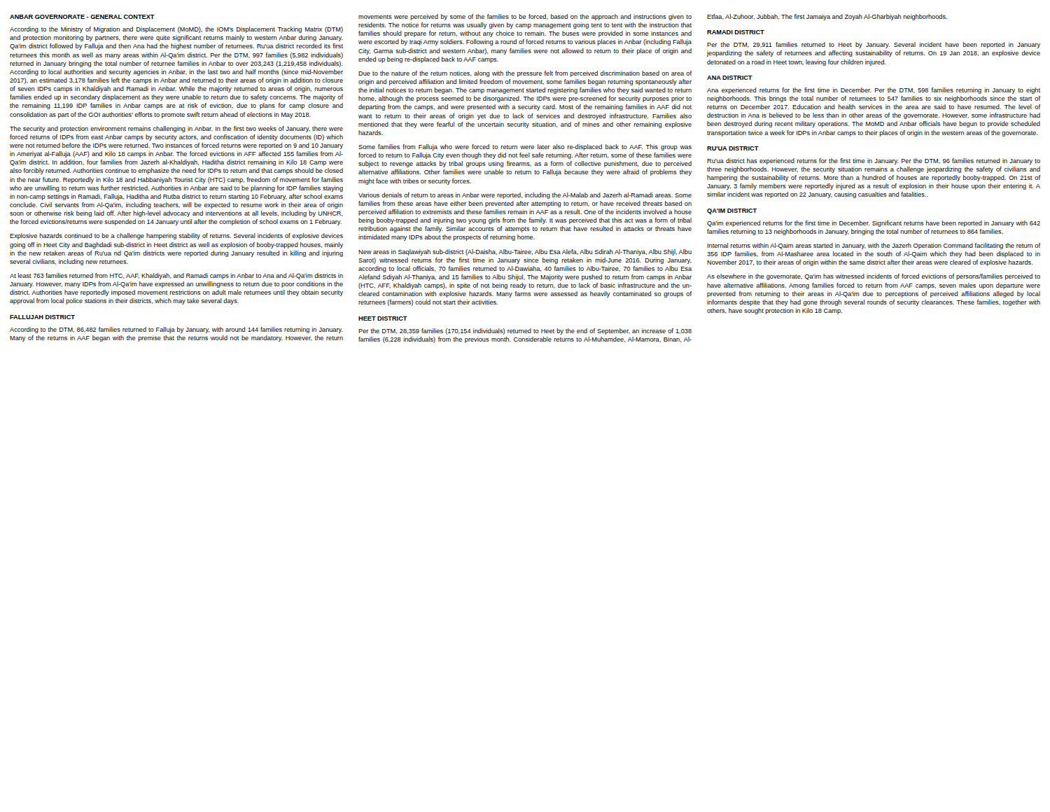Anbar Governorate - General Context
According to the Ministry of Migration and Displacement (MoMD), the IOM's Displacement Tracking Matrix (DTM) and protection monitoring by partners, there were quite significant returns mainly to western Anbar during January. Qa'im district followed by Falluja and then Ana had the highest number of returnees. Ru'ua district recorded its first returnees this month as well as many areas within Al-Qa'im district. Per the DTM, 997 families (5,982 individuals) returned in January bringing the total number of returnee families in Anbar to over 203,243 (1,219,458 individuals). According to local authorities and security agencies in Anbar, in the last two and half months (since mid-November 2017), an estimated 3,178 families left the camps in Anbar and returned to their areas of origin in addition to closure of seven IDPs camps in Khaldiyah and Ramadi in Anbar. While the majority returned to areas of origin, numerous families ended up in secondary displacement as they were unable to return due to safety concerns. The majority of the remaining 11,199 IDP families in Anbar camps are at risk of eviction, due to plans for camp closure and consolidation as part of the GOI authorities' efforts to promote swift return ahead of elections in May 2018.
The security and protection environment remains challenging in Anbar. In the first two weeks of January, there were forced returns of IDPs from east Anbar camps by security actors, and confiscation of identity documents (ID) which were not returned before the IDPs were returned. Two instances of forced returns were reported on 9 and 10 January in Ameriyat al-Falluja (AAF) and Kilo 18 camps in Anbar. The forced evictions in AFF affected 155 families from Al-Qa'im district. In addition, four families from Jazerh al-Khaldiyah, Haditha district remaining in Kilo 18 Camp were also forcibly returned. Authorities continue to emphasize the need for IDPs to return and that camps should be closed in the near future. Reportedly in Kilo 18 and Habbaniyah Tourist City (HTC) camp, freedom of movement for families who are unwilling to return was further restricted. Authorities in Anbar are said to be planning for IDP families staying in non-camp settings in Ramadi, Falluja, Haditha and Rutba district to return starting 10 February, after school exams conclude. Civil servants from Al-Qa'im, including teachers, will be expected to resume work in their area of origin soon or otherwise risk being laid off. After high-level advocacy and interventions at all levels, including by UNHCR, the forced evictions/returns were suspended on 14 January until after the completion of school exams on 1 February.
Explosive hazards continued to be a challenge hampering stability of returns. Several incidents of explosive devices going off in Heet City and Baghdadi sub-district in Heet district as well as explosion of booby-trapped houses, mainly in the new retaken areas of Ru'ua nd Qa'im districts were reported during January resulted in killing and injuring several civilians, including new returnees.
At least 763 families returned from HTC, AAF, Khaldiyah, and Ramadi camps in Anbar to Ana and Al-Qa'im districts in January. However, many IDPs from Al-Qa'im have expressed an unwillingness to return due to poor conditions in the district. Authorities have reportedly imposed movement restrictions on adult male returnees until they obtain security approval from local police stations in their districts, which may take several days.
Fallujah District
According to the DTM, 86,482 families returned to Falluja by January, with around 144 families returning in January. Many of the returns in AAF began with the premise that the returns would not be mandatory. However, the return movements were perceived by some of the families to be forced, based on the approach and instructions given to residents. The notice for returns was usually given by camp management going tent to tent with the instruction that families should prepare for return, without any choice to remain. The buses were provided in some instances and were escorted by Iraqi Army soldiers. Following a round of forced returns to various places in Anbar (including Falluja City, Garma sub-district and western Anbar), many families were not allowed to return to their place of origin and ended up being re-displaced back to AAF camps.
Due to the nature of the return notices, along with the pressure felt from perceived discrimination based on area of origin and perceived affiliation and limited freedom of movement, some families began returning spontaneously after the initial notices to return began. The camp management started registering families who they said wanted to return home, although the process seemed to be disorganized. The IDPs were pre-screened for security purposes prior to departing from the camps, and were presented with a security card. Most of the remaining families in AAF did not want to return to their areas of origin yet due to lack of services and destroyed infrastructure. Families also mentioned that they were fearful of the uncertain security situation, and of mines and other remaining explosive hazards.
Some families from Falluja who were forced to return were later also re-displaced back to AAF. This group was forced to return to Falluja City even though they did not feel safe returning. After return, some of these families were subject to revenge attacks by tribal groups using firearms, as a form of collective punishment, due to perceived alternative affiliations. Other families were unable to return to Falluja because they were afraid of problems they might face with tribes or security forces.
Various denials of return to areas in Anbar were reported, including the Al-Malab and Jazerh al-Ramadi areas. Some families from these areas have either been prevented after attempting to return, or have received threats based on perceived affiliation to extremists and these families remain in AAF as a result. One of the incidents involved a house being booby-trapped and injuring two young girls from the family. It was perceived that this act was a form of tribal retribution against the family. Similar accounts of attempts to return that have resulted in attacks or threats have intimidated many IDPs about the prospects of returning home.
New areas in Saqlawiyah sub-district (Al-Daisha, Albu-Tairee, Albu Esa Alefa, Albu Sdirah Al-Thaniya, Albu Shijl, Albu Sarot) witnessed returns for the first time in January since being retaken in mid-June 2016. During January, according to local officials, 70 families returned to Al-Dawiaha, 40 families to Albu-Tairee, 70 families to Albu Esa Alefand Sdiyah Al-Thaniya, and 15 families to Albu Shijul, The Majority were pushed to return from camps in Anbar (HTC, AFF, Khaldiyah camps), in spite of not being ready to return, due to lack of basic infrastructure and the un-cleared contamination with explosive hazards. Many farms were assessed as heavily contaminated so groups of returnees (farmers) could not start their activities.
Heet District
Per the DTM, 28,359 families (170,154 individuals) returned to Heet by the end of September, an increase of 1,038 families (6,228 individuals) from the previous month. Considerable returns to Al-Muhamdee, Al-Mamora, Binan, Al-Etfaa, Al-Zuhoor, Jubbah, The first Jamaiya and Zoyah Al-Gharbiyah neighborhoods.
Ramadi District
Per the DTM, 29,911 families returned to Heet by January. Several incident have been reported in January jeopardizing the safety of returnees and affecting sustainability of returns. On 19 Jan 2018, an explosive device detonated on a road in Heet town, leaving four children injured.
Ana District
Ana experienced returns for the first time in December. Per the DTM, 598 families returning in January to eight neighborhoods. This brings the total number of returnees to 547 families to six neighborhoods since the start of returns on December 2017. Education and health services in the area are said to have resumed. The level of destruction in Ana is believed to be less than in other areas of the governorate. However, some infrastructure had been destroyed during recent military operations. The MoMD and Anbar officials have begun to provide scheduled transportation twice a week for IDPs in Anbar camps to their places of origin in the western areas of the governorate.
Ru'ua District
Ru'ua district has experienced returns for the first time in January. Per the DTM, 96 families returned in January to three neighborhoods. However, the security situation remains a challenge jeopardizing the safety of civilians and hampering the sustainability of returns. More than a hundred of houses are reportedly booby-trapped. On 21st of January, 3 family members were reportedly injured as a result of explosion in their house upon their entering it. A similar incident was reported on 22 January, causing casualties and fatalities..
Qa'im District
Qa'im experienced returns for the first time in December. Significant returns have been reported in January with 642 families returning to 13 neighborhoods in January, bringing the total number of returnees to 864 families.
Internal returns within Al-Qaim areas started in January, with the Jazerh Operation Command facilitating the return of 356 IDP families, from Al-Masharee area located in the south of Al-Qaim which they had been displaced to in November 2017, to their areas of origin within the same district after their areas were cleared of explosive hazards.
As elsewhere in the governorate, Qa'im has witnessed incidents of forced evictions of persons/families perceived to have alternative affiliations. Among families forced to return from AAF camps, seven males upon departure were prevented from returning to their areas in Al-Qa'im due to perceptions of perceived affiliations alleged by local informants despite that they had gone through several rounds of security clearances. These families, together with others, have sought protection in Kilo 18 Camp.